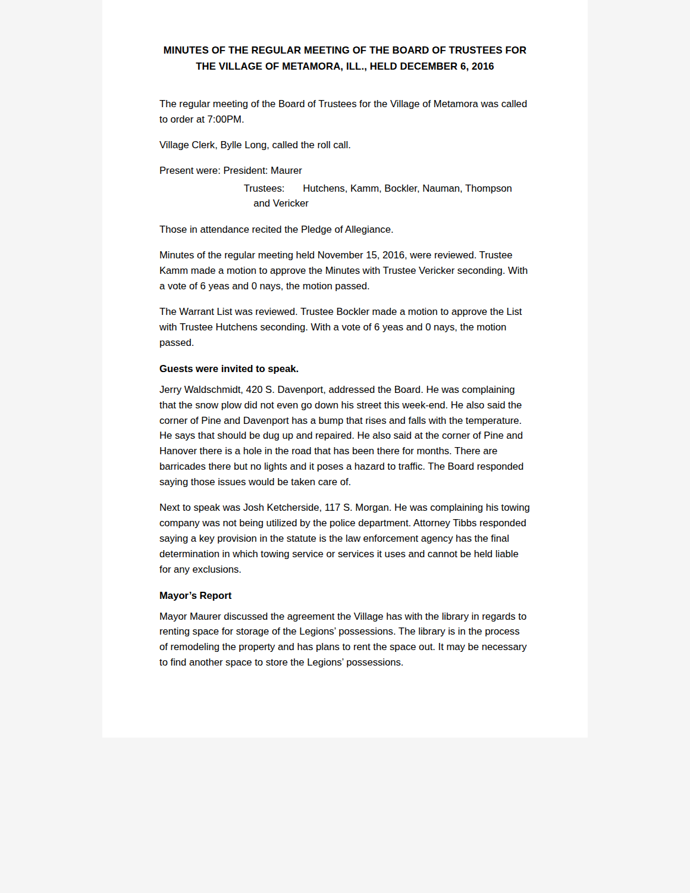MINUTES OF THE REGULAR MEETING OF THE BOARD OF TRUSTEES FOR THE VILLAGE OF METAMORA, ILL., HELD DECEMBER 6, 2016
The regular meeting of the Board of Trustees for the Village of Metamora was called to order at 7:00PM.
Village Clerk, Bylle Long, called the roll call.
Present were: President: Maurer
Trustees: Hutchens, Kamm, Bockler, Nauman, Thompson and Vericker
Those in attendance recited the Pledge of Allegiance.
Minutes of the regular meeting held November 15, 2016, were reviewed. Trustee Kamm made a motion to approve the Minutes with Trustee Vericker seconding. With a vote of 6 yeas and 0 nays, the motion passed.
The Warrant List was reviewed. Trustee Bockler made a motion to approve the List with Trustee Hutchens seconding. With a vote of 6 yeas and 0 nays, the motion passed.
Guests were invited to speak.
Jerry Waldschmidt, 420 S. Davenport, addressed the Board. He was complaining that the snow plow did not even go down his street this week-end. He also said the corner of Pine and Davenport has a bump that rises and falls with the temperature. He says that should be dug up and repaired. He also said at the corner of Pine and Hanover there is a hole in the road that has been there for months. There are barricades there but no lights and it poses a hazard to traffic. The Board responded saying those issues would be taken care of.
Next to speak was Josh Ketcherside, 117 S. Morgan. He was complaining his towing company was not being utilized by the police department. Attorney Tibbs responded saying a key provision in the statute is the law enforcement agency has the final determination in which towing service or services it uses and cannot be held liable for any exclusions.
Mayor’s Report
Mayor Maurer discussed the agreement the Village has with the library in regards to renting space for storage of the Legions’ possessions. The library is in the process of remodeling the property and has plans to rent the space out. It may be necessary to find another space to store the Legions’ possessions.